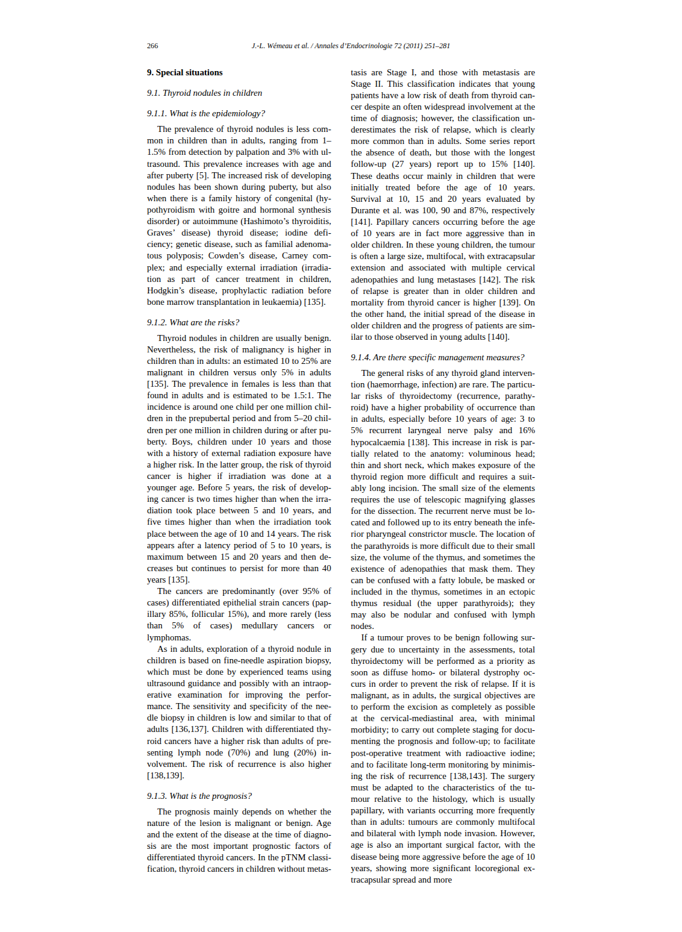266 J.-L. Wémeau et al. / Annales d’Endocrinologie 72 (2011) 251–281
9. Special situations
9.1. Thyroid nodules in children
9.1.1. What is the epidemiology?
The prevalence of thyroid nodules is less common in children than in adults, ranging from 1–1.5% from detection by palpation and 3% with ultrasound. This prevalence increases with age and after puberty [5]. The increased risk of developing nodules has been shown during puberty, but also when there is a family history of congenital (hypothyroidism with goitre and hormonal synthesis disorder) or autoimmune (Hashimoto’s thyroiditis, Graves’ disease) thyroid disease; iodine deficiency; genetic disease, such as familial adenomatous polyposis; Cowden’s disease, Carney complex; and especially external irradiation (irradiation as part of cancer treatment in children, Hodgkin’s disease, prophylactic radiation before bone marrow transplantation in leukaemia) [135].
9.1.2. What are the risks?
Thyroid nodules in children are usually benign. Nevertheless, the risk of malignancy is higher in children than in adults: an estimated 10 to 25% are malignant in children versus only 5% in adults [135]. The prevalence in females is less than that found in adults and is estimated to be 1.5:1. The incidence is around one child per one million children in the prepubertal period and from 5–20 children per one million in children during or after puberty. Boys, children under 10 years and those with a history of external radiation exposure have a higher risk. In the latter group, the risk of thyroid cancer is higher if irradiation was done at a younger age. Before 5 years, the risk of developing cancer is two times higher than when the irradiation took place between 5 and 10 years, and five times higher than when the irradiation took place between the age of 10 and 14 years. The risk appears after a latency period of 5 to 10 years, is maximum between 15 and 20 years and then decreases but continues to persist for more than 40 years [135].
The cancers are predominantly (over 95% of cases) differentiated epithelial strain cancers (papillary 85%, follicular 15%), and more rarely (less than 5% of cases) medullary cancers or lymphomas.
As in adults, exploration of a thyroid nodule in children is based on fine-needle aspiration biopsy, which must be done by experienced teams using ultrasound guidance and possibly with an intraoperative examination for improving the performance. The sensitivity and specificity of the needle biopsy in children is low and similar to that of adults [136,137]. Children with differentiated thyroid cancers have a higher risk than adults of presenting lymph node (70%) and lung (20%) involvement. The risk of recurrence is also higher [138,139].
9.1.3. What is the prognosis?
The prognosis mainly depends on whether the nature of the lesion is malignant or benign. Age and the extent of the disease at the time of diagnosis are the most important prognostic factors of differentiated thyroid cancers. In the pTNM classification, thyroid cancers in children without metastasis are Stage I, and those with metastasis are Stage II. This classification indicates that young patients have a low risk of death from thyroid cancer despite an often widespread involvement at the time of diagnosis; however, the classification underestimates the risk of relapse, which is clearly more common than in adults. Some series report the absence of death, but those with the longest follow-up (27 years) report up to 15% [140]. These deaths occur mainly in children that were initially treated before the age of 10 years. Survival at 10, 15 and 20 years evaluated by Durante et al. was 100, 90 and 87%, respectively [141]. Papillary cancers occurring before the age of 10 years are in fact more aggressive than in older children. In these young children, the tumour is often a large size, multifocal, with extracapsular extension and associated with multiple cervical adenopathies and lung metastases [142]. The risk of relapse is greater than in older children and mortality from thyroid cancer is higher [139]. On the other hand, the initial spread of the disease in older children and the progress of patients are similar to those observed in young adults [140].
9.1.4. Are there specific management measures?
The general risks of any thyroid gland intervention (haemorrhage, infection) are rare. The particular risks of thyroidectomy (recurrence, parathyroid) have a higher probability of occurrence than in adults, especially before 10 years of age: 3 to 5% recurrent laryngeal nerve palsy and 16% hypocalcaemia [138]. This increase in risk is partially related to the anatomy: voluminous head; thin and short neck, which makes exposure of the thyroid region more difficult and requires a suitably long incision. The small size of the elements requires the use of telescopic magnifying glasses for the dissection. The recurrent nerve must be located and followed up to its entry beneath the inferior pharyngeal constrictor muscle. The location of the parathyroids is more difficult due to their small size, the volume of the thymus, and sometimes the existence of adenopathies that mask them. They can be confused with a fatty lobule, be masked or included in the thymus, sometimes in an ectopic thymus residual (the upper parathyroids); they may also be nodular and confused with lymph nodes.
If a tumour proves to be benign following surgery due to uncertainty in the assessments, total thyroidectomy will be performed as a priority as soon as diffuse homo- or bilateral dystrophy occurs in order to prevent the risk of relapse. If it is malignant, as in adults, the surgical objectives are to perform the excision as completely as possible at the cervical-mediastinal area, with minimal morbidity; to carry out complete staging for documenting the prognosis and follow-up; to facilitate post-operative treatment with radioactive iodine; and to facilitate long-term monitoring by minimising the risk of recurrence [138,143]. The surgery must be adapted to the characteristics of the tumour relative to the histology, which is usually papillary, with variants occurring more frequently than in adults: tumours are commonly multifocal and bilateral with lymph node invasion. However, age is also an important surgical factor, with the disease being more aggressive before the age of 10 years, showing more significant locoregional extracapsular spread and more